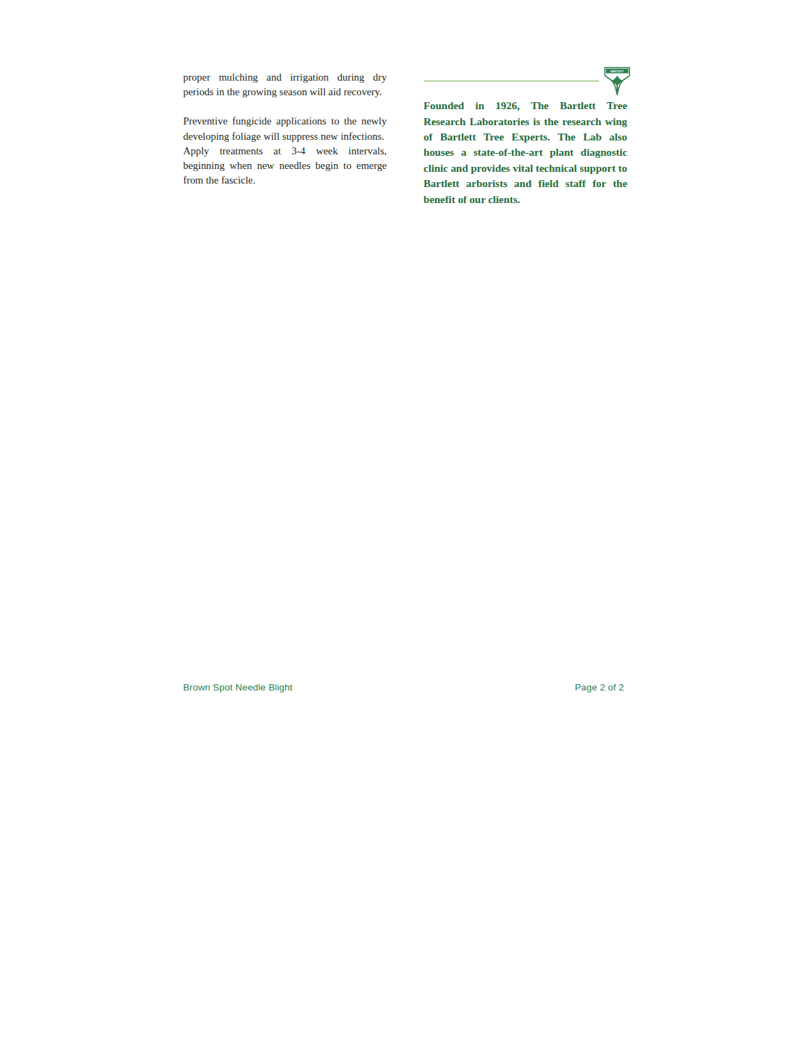proper mulching and irrigation during dry periods in the growing season will aid recovery.
Preventive fungicide applications to the newly developing foliage will suppress new infections. Apply treatments at 3-4 week intervals, beginning when new needles begin to emerge from the fascicle.
BARTLETT
Founded in 1926, The Bartlett Tree Research Laboratories is the research wing of Bartlett Tree Experts. The Lab also houses a state-of-the-art plant diagnostic clinic and provides vital technical support to Bartlett arborists and field staff for the benefit of our clients.
Brown Spot Needle Blight
Page 2 of 2